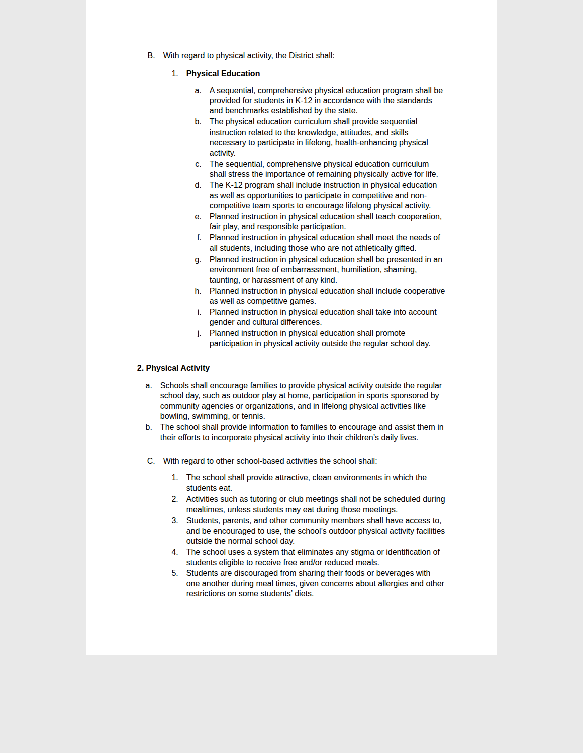With regard to physical activity, the District shall:
Physical Education
A sequential, comprehensive physical education program shall be provided for students in K-12 in accordance with the standards and benchmarks established by the state.
The physical education curriculum shall provide sequential instruction related to the knowledge, attitudes, and skills necessary to participate in lifelong, health-enhancing physical activity.
The sequential, comprehensive physical education curriculum shall stress the importance of remaining physically active for life.
The K-12 program shall include instruction in physical education as well as opportunities to participate in competitive and non-competitive team sports to encourage lifelong physical activity.
Planned instruction in physical education shall teach cooperation, fair play, and responsible participation.
Planned instruction in physical education shall meet the needs of all students, including those who are not athletically gifted.
Planned instruction in physical education shall be presented in an environment free of embarrassment, humiliation, shaming, taunting, or harassment of any kind.
Planned instruction in physical education shall include cooperative as well as competitive games.
Planned instruction in physical education shall take into account gender and cultural differences.
Planned instruction in physical education shall promote participation in physical activity outside the regular school day.
2. Physical Activity
Schools shall encourage families to provide physical activity outside the regular school day, such as outdoor play at home, participation in sports sponsored by community agencies or organizations, and in lifelong physical activities like bowling, swimming, or tennis.
The school shall provide information to families to encourage and assist them in their efforts to incorporate physical activity into their children’s daily lives.
With regard to other school-based activities the school shall:
The school shall provide attractive, clean environments in which the students eat.
Activities such as tutoring or club meetings shall not be scheduled during mealtimes, unless students may eat during those meetings.
Students, parents, and other community members shall have access to, and be encouraged to use, the school’s outdoor physical activity facilities outside the normal school day.
The school uses a system that eliminates any stigma or identification of students eligible to receive free and/or reduced meals.
Students are discouraged from sharing their foods or beverages with one another during meal times, given concerns about allergies and other restrictions on some students’ diets.